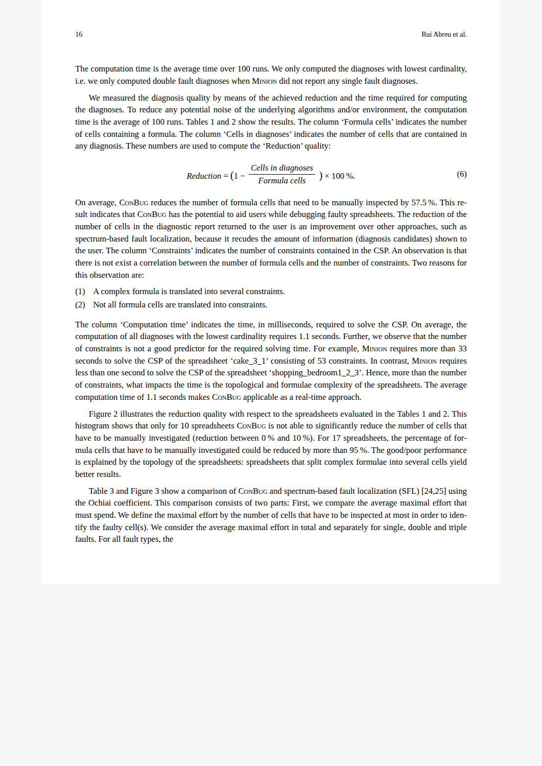16 Rui Abreu et al.
The computation time is the average time over 100 runs. We only computed the diagnoses with lowest cardinality, i.e. we only computed double fault diagnoses when Minion did not report any single fault diagnoses.
We measured the diagnosis quality by means of the achieved reduction and the time required for computing the diagnoses. To reduce any potential noise of the underlying algorithms and/or environment, the computation time is the average of 100 runs. Tables 1 and 2 show the results. The column ‘Formula cells’ indicates the number of cells containing a formula. The column ‘Cells in diagnoses’ indicates the number of cells that are contained in any diagnosis. These numbers are used to compute the ‘Reduction’ quality:
Reduction = (1 − Cells in diagnoses Formula cells ) × 100 %.
(6)
On average, ConBug reduces the number of formula cells that need to be manually inspected by 57.5 %. This result indicates that ConBug has the potential to aid users while debugging faulty spreadsheets. The reduction of the number of cells in the diagnostic report returned to the user is an improvement over other approaches, such as spectrum-based fault localization, because it recudes the amount of information (diagnosis candidates) shown to the user. The column ‘Constraints’ indicates the number of constraints contained in the CSP. An observation is that there is not exist a correlation between the number of formula cells and the number of constraints. Two reasons for this observation are:
(1) A complex formula is translated into several constraints.
(2) Not all formula cells are translated into constraints.
The column ‘Computation time’ indicates the time, in milliseconds, required to solve the CSP. On average, the computation of all diagnoses with the lowest cardinality requires 1.1 seconds. Further, we observe that the number of constraints is not a good predictor for the required solving time. For example, Minion requires more than 33 seconds to solve the CSP of the spreadsheet ‘cake_3_1’ consisting of 53 constraints. In contrast, Minion requires less than one second to solve the CSP of the spreadsheet ‘shopping_bedroom1_2_3’. Hence, more than the number of constraints, what impacts the time is the topological and formulae complexity of the spreadsheets. The average computation time of 1.1 seconds makes ConBug applicable as a real-time approach.
Figure 2 illustrates the reduction quality with respect to the spreadsheets evaluated in the Tables 1 and 2. This histogram shows that only for 10 spreadsheets ConBug is not able to significantly reduce the number of cells that have to be manually investigated (reduction between 0 % and 10 %). For 17 spreadsheets, the percentage of formula cells that have to be manually investigated could be reduced by more than 95 %. The good/poor performance is explained by the topology of the spreadsheets: spreadsheets that split complex formulae into several cells yield better results.
Table 3 and Figure 3 show a comparison of ConBug and spectrum-based fault localization (SFL) [24,25] using the Ochiai coefficient. This comparison consists of two parts: First, we compare the average maximal effort that must spend. We define the maximal effort by the number of cells that have to be inspected at most in order to identify the faulty cell(s). We consider the average maximal effort in total and separately for single, double and triple faults. For all fault types, the